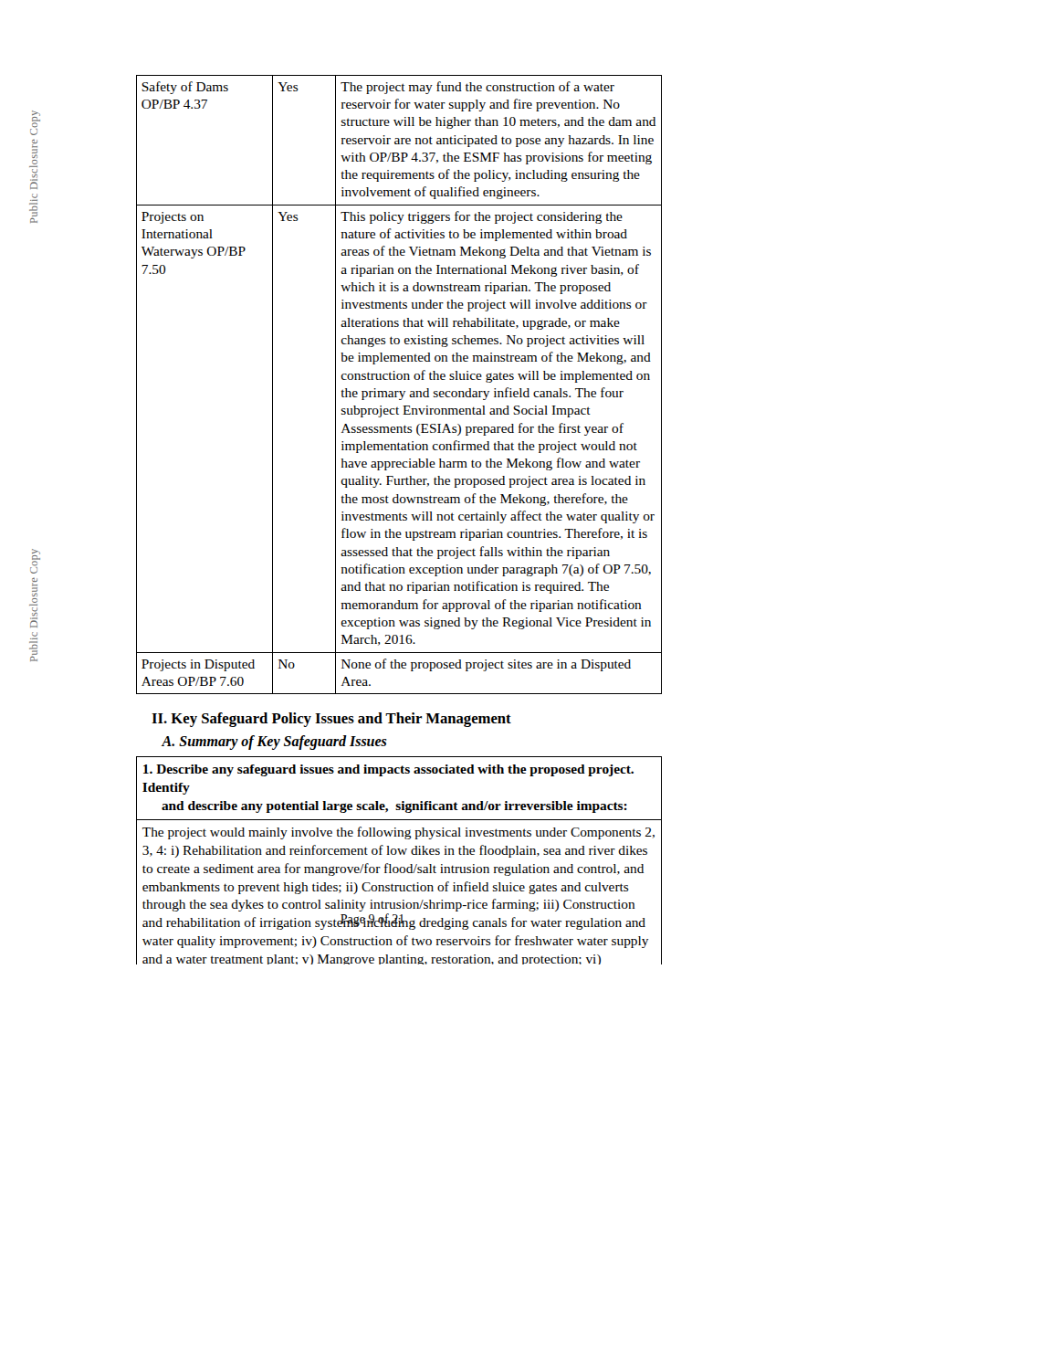Public Disclosure Copy
Public Disclosure Copy
| Safety of Dams OP/BP 4.37 | Yes | The project may fund the construction of a water reservoir for water supply and fire prevention. No structure will be higher than 10 meters, and the dam and reservoir are not anticipated to pose any hazards. In line with OP/BP 4.37, the ESMF has provisions for meeting the requirements of the policy, including ensuring the involvement of qualified engineers. |
| Projects on International Waterways OP/BP 7.50 | Yes | This policy triggers for the project considering the nature of activities to be implemented within broad areas of the Vietnam Mekong Delta and that Vietnam is a riparian on the International Mekong river basin, of which it is a downstream riparian. The proposed investments under the project will involve additions or alterations that will rehabilitate, upgrade, or make changes to existing schemes. No project activities will be implemented on the mainstream of the Mekong, and construction of the sluice gates will be implemented on the primary and secondary infield canals. The four subproject Environmental and Social Impact Assessments (ESIAs) prepared for the first year of implementation confirmed that the project would not have appreciable harm to the Mekong flow and water quality. Further, the proposed project area is located in the most downstream of the Mekong, therefore, the investments will not certainly affect the water quality or flow in the upstream riparian countries. Therefore, it is assessed that the project falls within the riparian notification exception under paragraph 7(a) of OP 7.50, and that no riparian notification is required. The memorandum for approval of the riparian notification exception was signed by the Regional Vice President in March, 2016. |
| Projects in Disputed Areas OP/BP 7.60 | No | None of the proposed project sites are in a Disputed Area. |
II. Key Safeguard Policy Issues and Their Management
A. Summary of Key Safeguard Issues
| 1. Describe any safeguard issues and impacts associated with the proposed project. Identify and describe any potential large scale, significant and/or irreversible impacts: |
| The project would mainly involve the following physical investments under Components 2, 3, 4: i) Rehabilitation and reinforcement of low dikes in the floodplain, sea and river dikes to create a sediment area for mangrove/for flood/salt intrusion regulation and control, and embankments to prevent high tides; ii) Construction of infield sluice gates and culverts through the sea dykes to control salinity intrusion/shrimp-rice farming; iii) Construction and rehabilitation of irrigation systems including dredging canals for water regulation and water quality improvement; iv) Construction of two reservoirs for freshwater water supply and a water treatment plant; v) Mangrove planting, restoration, and protection; vi) Sustainable agriculture systems focused on |
Page 9 of 21